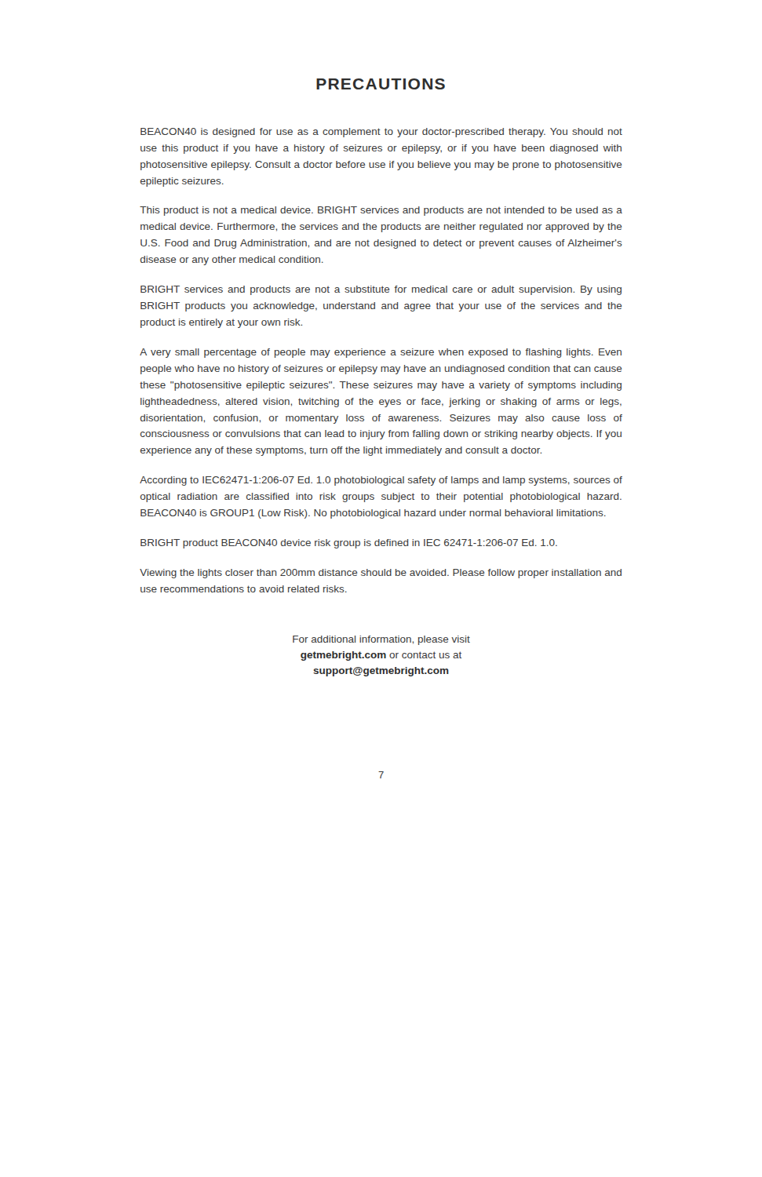PRECAUTIONS
BEACON40 is designed for use as a complement to your doctor-prescribed therapy. You should not use this product if you have a history of seizures or epilepsy, or if you have been diagnosed with photosensitive epilepsy. Consult a doctor before use if you believe you may be prone to photosensitive epileptic seizures.
This product is not a medical device. BRIGHT services and products are not intended to be used as a medical device. Furthermore, the services and the products are neither regulated nor approved by the U.S. Food and Drug Administration, and are not designed to detect or prevent causes of Alzheimer's disease or any other medical condition.
BRIGHT services and products are not a substitute for medical care or adult supervision. By using BRIGHT products you acknowledge, understand and agree that your use of the services and the product is entirely at your own risk.
A very small percentage of people may experience a seizure when exposed to flashing lights. Even people who have no history of seizures or epilepsy may have an undiagnosed condition that can cause these "photosensitive epileptic seizures". These seizures may have a variety of symptoms including lightheadedness, altered vision, twitching of the eyes or face, jerking or shaking of arms or legs, disorientation, confusion, or momentary loss of awareness. Seizures may also cause loss of consciousness or convulsions that can lead to injury from falling down or striking nearby objects. If you experience any of these symptoms, turn off the light immediately and consult a doctor.
According to IEC62471-1:206-07 Ed. 1.0 photobiological safety of lamps and lamp systems, sources of optical radiation are classified into risk groups subject to their potential photobiological hazard. BEACON40 is GROUP1 (Low Risk). No photobiological hazard under normal behavioral limitations.
BRIGHT product BEACON40 device risk group is defined in IEC 62471-1:206-07 Ed. 1.0.
Viewing the lights closer than 200mm distance should be avoided. Please follow proper installation and use recommendations to avoid related risks.
For additional information, please visit
getmebright.com or contact us at
support@getmebright.com
7